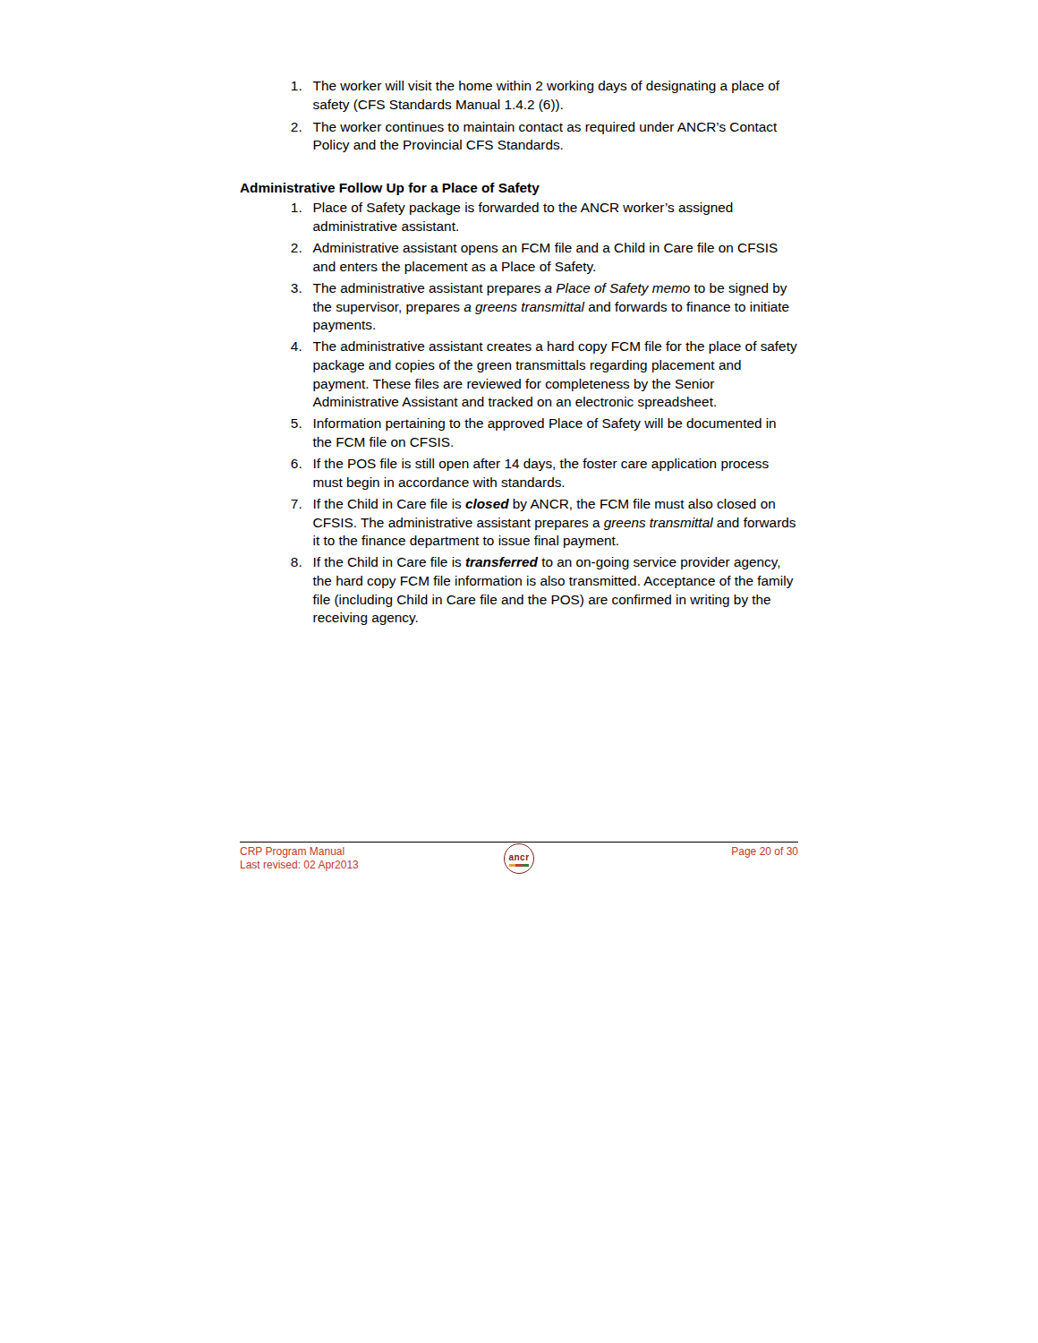The worker will visit the home within 2 working days of designating a place of safety (CFS Standards Manual 1.4.2 (6)).
The worker continues to maintain contact as required under ANCR’s Contact Policy and the Provincial CFS Standards.
Administrative Follow Up for a Place of Safety
Place of Safety package is forwarded to the ANCR worker’s assigned administrative assistant.
Administrative assistant opens an FCM file and a Child in Care file on CFSIS and enters the placement as a Place of Safety.
The administrative assistant prepares a Place of Safety memo to be signed by the supervisor, prepares a greens transmittal and forwards to finance to initiate payments.
The administrative assistant creates a hard copy FCM file for the place of safety package and copies of the green transmittals regarding placement and payment. These files are reviewed for completeness by the Senior Administrative Assistant and tracked on an electronic spreadsheet.
Information pertaining to the approved Place of Safety will be documented in the FCM file on CFSIS.
If the POS file is still open after 14 days, the foster care application process must begin in accordance with standards.
If the Child in Care file is closed by ANCR, the FCM file must also closed on CFSIS. The administrative assistant prepares a greens transmittal and forwards it to the finance department to issue final payment.
If the Child in Care file is transferred to an on-going service provider agency, the hard copy FCM file information is also transmitted. Acceptance of the family file (including Child in Care file and the POS) are confirmed in writing by the receiving agency.
CRP Program Manual
Last revised: 02 Apr2013
ancr
Page 20 of 30